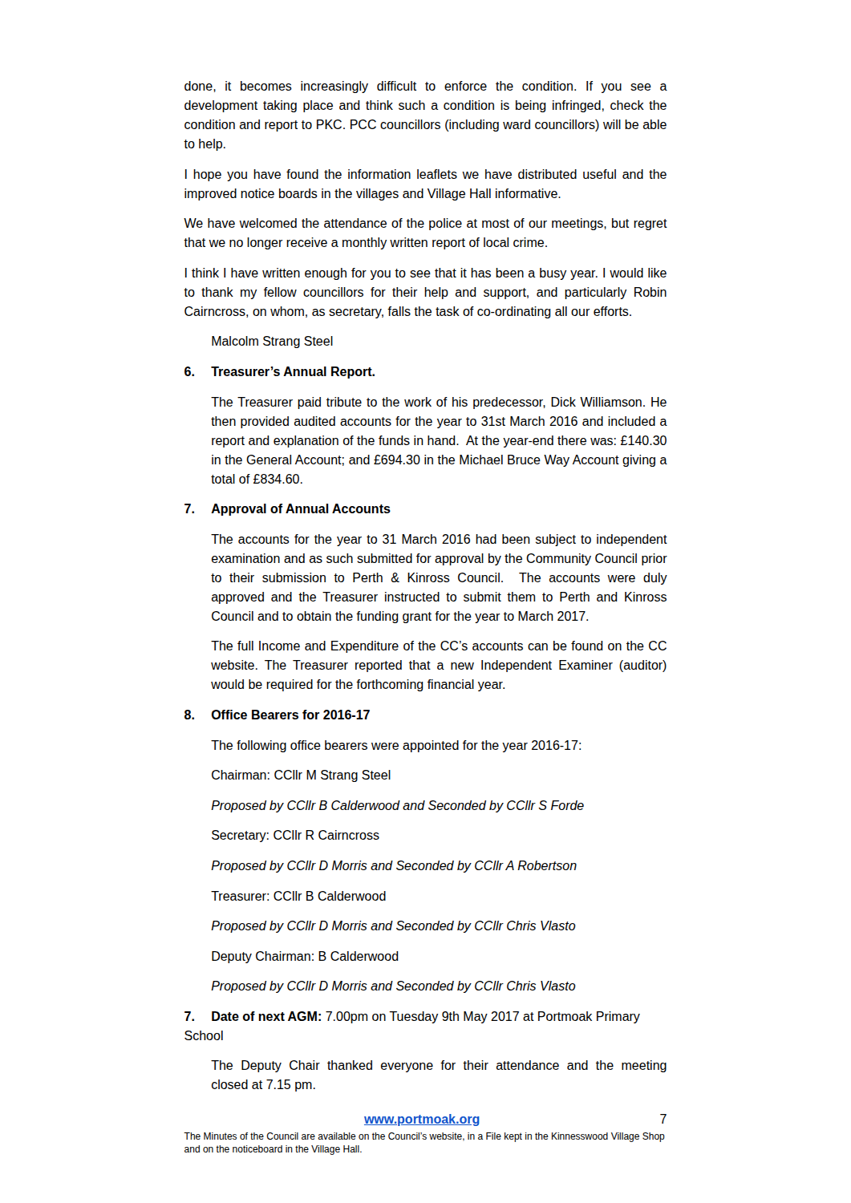done, it becomes increasingly difficult to enforce the condition. If you see a development taking place and think such a condition is being infringed, check the condition and report to PKC. PCC councillors (including ward councillors) will be able to help.
I hope you have found the information leaflets we have distributed useful and the improved notice boards in the villages and Village Hall informative.
We have welcomed the attendance of the police at most of our meetings, but regret that we no longer receive a monthly written report of local crime.
I think I have written enough for you to see that it has been a busy year. I would like to thank my fellow councillors for their help and support, and particularly Robin Cairncross, on whom, as secretary, falls the task of co-ordinating all our efforts.
Malcolm Strang Steel
6. Treasurer’s Annual Report.
The Treasurer paid tribute to the work of his predecessor, Dick Williamson. He then provided audited accounts for the year to 31st March 2016 and included a report and explanation of the funds in hand. At the year-end there was: £140.30 in the General Account; and £694.30 in the Michael Bruce Way Account giving a total of £834.60.
7. Approval of Annual Accounts
The accounts for the year to 31 March 2016 had been subject to independent examination and as such submitted for approval by the Community Council prior to their submission to Perth & Kinross Council. The accounts were duly approved and the Treasurer instructed to submit them to Perth and Kinross Council and to obtain the funding grant for the year to March 2017.
The full Income and Expenditure of the CC’s accounts can be found on the CC website. The Treasurer reported that a new Independent Examiner (auditor) would be required for the forthcoming financial year.
8. Office Bearers for 2016-17
The following office bearers were appointed for the year 2016-17:
Chairman: CCllr M Strang Steel
Proposed by CCllr B Calderwood and Seconded by CCllr S Forde
Secretary: CCllr R Cairncross
Proposed by CCllr D Morris and Seconded by CCllr A Robertson
Treasurer: CCllr B Calderwood
Proposed by CCllr D Morris and Seconded by CCllr Chris Vlasto
Deputy Chairman: B Calderwood
Proposed by CCllr D Morris and Seconded by CCllr Chris Vlasto
7. Date of next AGM: 7.00pm on Tuesday 9th May 2017 at Portmoak Primary School
The Deputy Chair thanked everyone for their attendance and the meeting closed at 7.15 pm.
7 www.portmoak.org
The Minutes of the Council are available on the Council’s website, in a File kept in the Kinnesswood Village Shop and on the noticeboard in the Village Hall.